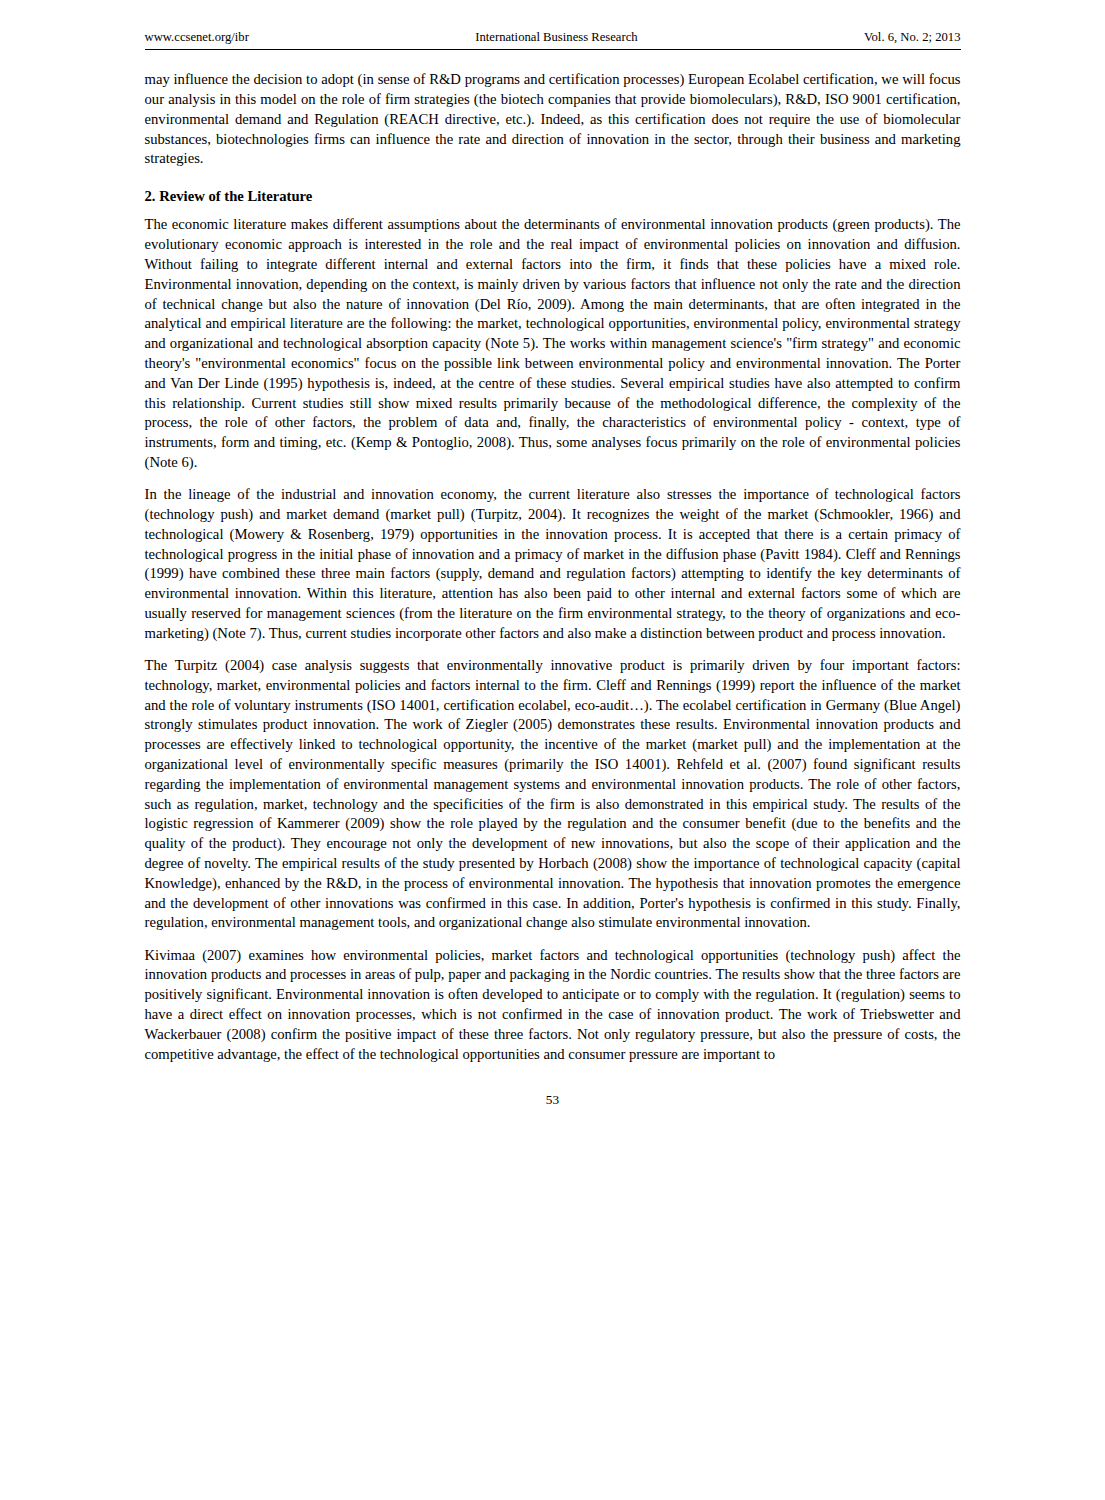www.ccsenet.org/ibr International Business Research Vol. 6, No. 2; 2013
may influence the decision to adopt (in sense of R&D programs and certification processes) European Ecolabel certification, we will focus our analysis in this model on the role of firm strategies (the biotech companies that provide biomoleculars), R&D, ISO 9001 certification, environmental demand and Regulation (REACH directive, etc.). Indeed, as this certification does not require the use of biomolecular substances, biotechnologies firms can influence the rate and direction of innovation in the sector, through their business and marketing strategies.
2. Review of the Literature
The economic literature makes different assumptions about the determinants of environmental innovation products (green products). The evolutionary economic approach is interested in the role and the real impact of environmental policies on innovation and diffusion. Without failing to integrate different internal and external factors into the firm, it finds that these policies have a mixed role. Environmental innovation, depending on the context, is mainly driven by various factors that influence not only the rate and the direction of technical change but also the nature of innovation (Del Río, 2009). Among the main determinants, that are often integrated in the analytical and empirical literature are the following: the market, technological opportunities, environmental policy, environmental strategy and organizational and technological absorption capacity (Note 5). The works within management science's "firm strategy" and economic theory's "environmental economics" focus on the possible link between environmental policy and environmental innovation. The Porter and Van Der Linde (1995) hypothesis is, indeed, at the centre of these studies. Several empirical studies have also attempted to confirm this relationship. Current studies still show mixed results primarily because of the methodological difference, the complexity of the process, the role of other factors, the problem of data and, finally, the characteristics of environmental policy - context, type of instruments, form and timing, etc. (Kemp & Pontoglio, 2008). Thus, some analyses focus primarily on the role of environmental policies (Note 6).
In the lineage of the industrial and innovation economy, the current literature also stresses the importance of technological factors (technology push) and market demand (market pull) (Turpitz, 2004). It recognizes the weight of the market (Schmookler, 1966) and technological (Mowery & Rosenberg, 1979) opportunities in the innovation process. It is accepted that there is a certain primacy of technological progress in the initial phase of innovation and a primacy of market in the diffusion phase (Pavitt 1984). Cleff and Rennings (1999) have combined these three main factors (supply, demand and regulation factors) attempting to identify the key determinants of environmental innovation. Within this literature, attention has also been paid to other internal and external factors some of which are usually reserved for management sciences (from the literature on the firm environmental strategy, to the theory of organizations and eco-marketing) (Note 7). Thus, current studies incorporate other factors and also make a distinction between product and process innovation.
The Turpitz (2004) case analysis suggests that environmentally innovative product is primarily driven by four important factors: technology, market, environmental policies and factors internal to the firm. Cleff and Rennings (1999) report the influence of the market and the role of voluntary instruments (ISO 14001, certification ecolabel, eco-audit…). The ecolabel certification in Germany (Blue Angel) strongly stimulates product innovation. The work of Ziegler (2005) demonstrates these results. Environmental innovation products and processes are effectively linked to technological opportunity, the incentive of the market (market pull) and the implementation at the organizational level of environmentally specific measures (primarily the ISO 14001). Rehfeld et al. (2007) found significant results regarding the implementation of environmental management systems and environmental innovation products. The role of other factors, such as regulation, market, technology and the specificities of the firm is also demonstrated in this empirical study. The results of the logistic regression of Kammerer (2009) show the role played by the regulation and the consumer benefit (due to the benefits and the quality of the product). They encourage not only the development of new innovations, but also the scope of their application and the degree of novelty. The empirical results of the study presented by Horbach (2008) show the importance of technological capacity (capital Knowledge), enhanced by the R&D, in the process of environmental innovation. The hypothesis that innovation promotes the emergence and the development of other innovations was confirmed in this case. In addition, Porter's hypothesis is confirmed in this study. Finally, regulation, environmental management tools, and organizational change also stimulate environmental innovation.
Kivimaa (2007) examines how environmental policies, market factors and technological opportunities (technology push) affect the innovation products and processes in areas of pulp, paper and packaging in the Nordic countries. The results show that the three factors are positively significant. Environmental innovation is often developed to anticipate or to comply with the regulation. It (regulation) seems to have a direct effect on innovation processes, which is not confirmed in the case of innovation product. The work of Triebswetter and Wackerbauer (2008) confirm the positive impact of these three factors. Not only regulatory pressure, but also the pressure of costs, the competitive advantage, the effect of the technological opportunities and consumer pressure are important to
53